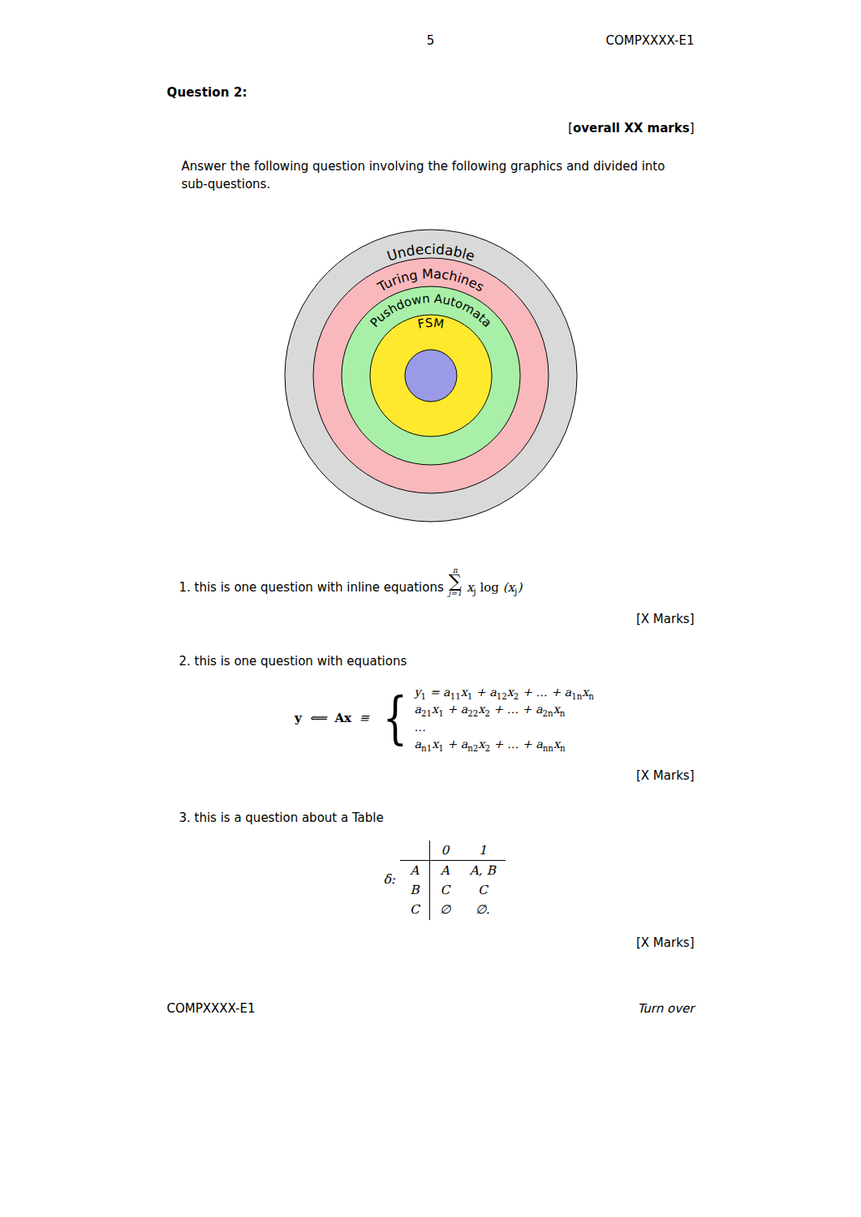5 COMPXXXX-E1
Question 2:
[overall XX marks]
Answer the following question involving the following graphics and divided into sub-questions.
Undecidable Turing Machines Pushdown Automata FSM
this is one question with inline equations n∑j=1 xj log (xj)
[X Marks]
this is one question with equations
y ⟸ Ax ≡ {
y1 = a11x1 + a12x2 + … + a1nxn
a21x1 + a22x2 + … + a2nxn
…
an1x1 + an2x2 + … + annxn
[X Marks]
this is a question about a Table
δ:
| | 0 | 1 |
| --- | --- | --- |
| A | A | A, B |
| B | C | C |
| C | ∅ | ∅. |
[X Marks]
COMPXXXX-E1 Turn over